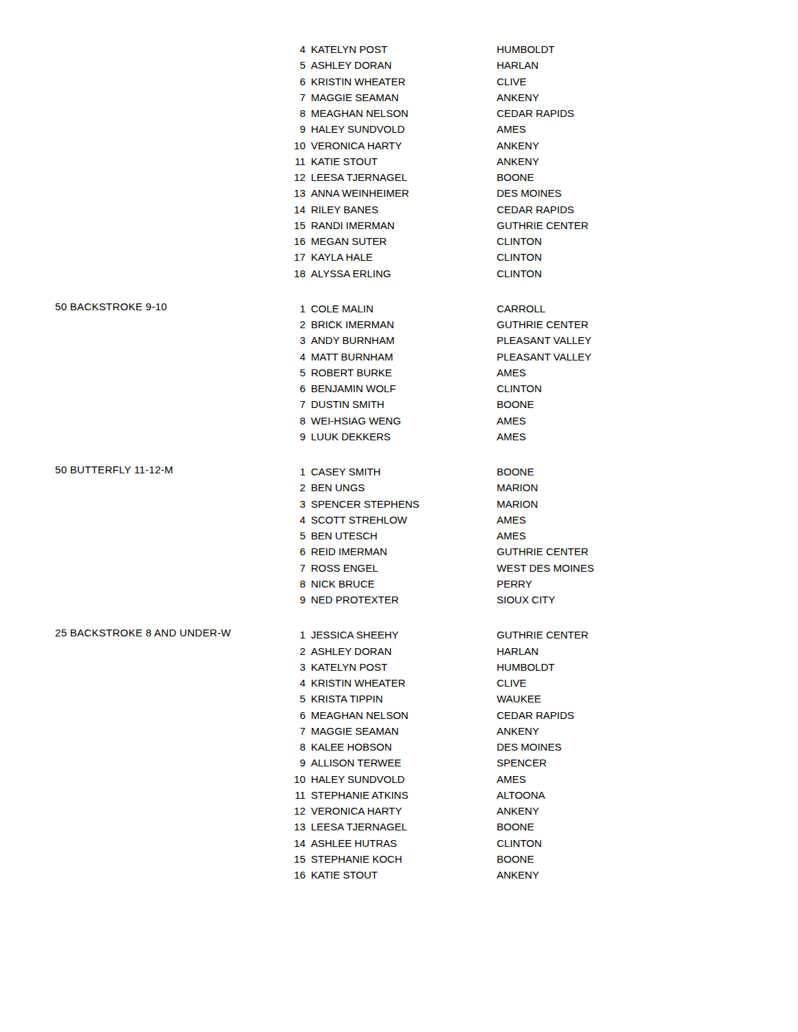4 KATELYN POST HUMBOLDT
5 ASHLEY DORAN HARLAN
6 KRISTIN WHEATER CLIVE
7 MAGGIE SEAMAN ANKENY
8 MEAGHAN NELSON CEDAR RAPIDS
9 HALEY SUNDVOLD AMES
10 VERONICA HARTY ANKENY
11 KATIE STOUT ANKENY
12 LEESA TJERNAGEL BOONE
13 ANNA WEINHEIMER DES MOINES
14 RILEY BANES CEDAR RAPIDS
15 RANDI IMERMAN GUTHRIE CENTER
16 MEGAN SUTER CLINTON
17 KAYLA HALE CLINTON
18 ALYSSA ERLING CLINTON
50 BACKSTROKE 9-10
1 COLE MALIN CARROLL
2 BRICK IMERMAN GUTHRIE CENTER
3 ANDY BURNHAM PLEASANT VALLEY
4 MATT BURNHAM PLEASANT VALLEY
5 ROBERT BURKE AMES
6 BENJAMIN WOLF CLINTON
7 DUSTIN SMITH BOONE
8 WEI-HSIAG WENG AMES
9 LUUK DEKKERS AMES
50 BUTTERFLY 11-12-M
1 CASEY SMITH BOONE
2 BEN UNGS MARION
3 SPENCER STEPHENS MARION
4 SCOTT STREHLOW AMES
5 BEN UTESCH AMES
6 REID IMERMAN GUTHRIE CENTER
7 ROSS ENGEL WEST DES MOINES
8 NICK BRUCE PERRY
9 NED PROTEXTER SIOUX CITY
25 BACKSTROKE 8 AND UNDER-W
1 JESSICA SHEEHY GUTHRIE CENTER
2 ASHLEY DORAN HARLAN
3 KATELYN POST HUMBOLDT
4 KRISTIN WHEATER CLIVE
5 KRISTA TIPPIN WAUKEE
6 MEAGHAN NELSON CEDAR RAPIDS
7 MAGGIE SEAMAN ANKENY
8 KALEE HOBSON DES MOINES
9 ALLISON TERWEE SPENCER
10 HALEY SUNDVOLD AMES
11 STEPHANIE ATKINS ALTOONA
12 VERONICA HARTY ANKENY
13 LEESA TJERNAGEL BOONE
14 ASHLEE HUTRAS CLINTON
15 STEPHANIE KOCH BOONE
16 KATIE STOUT ANKENY